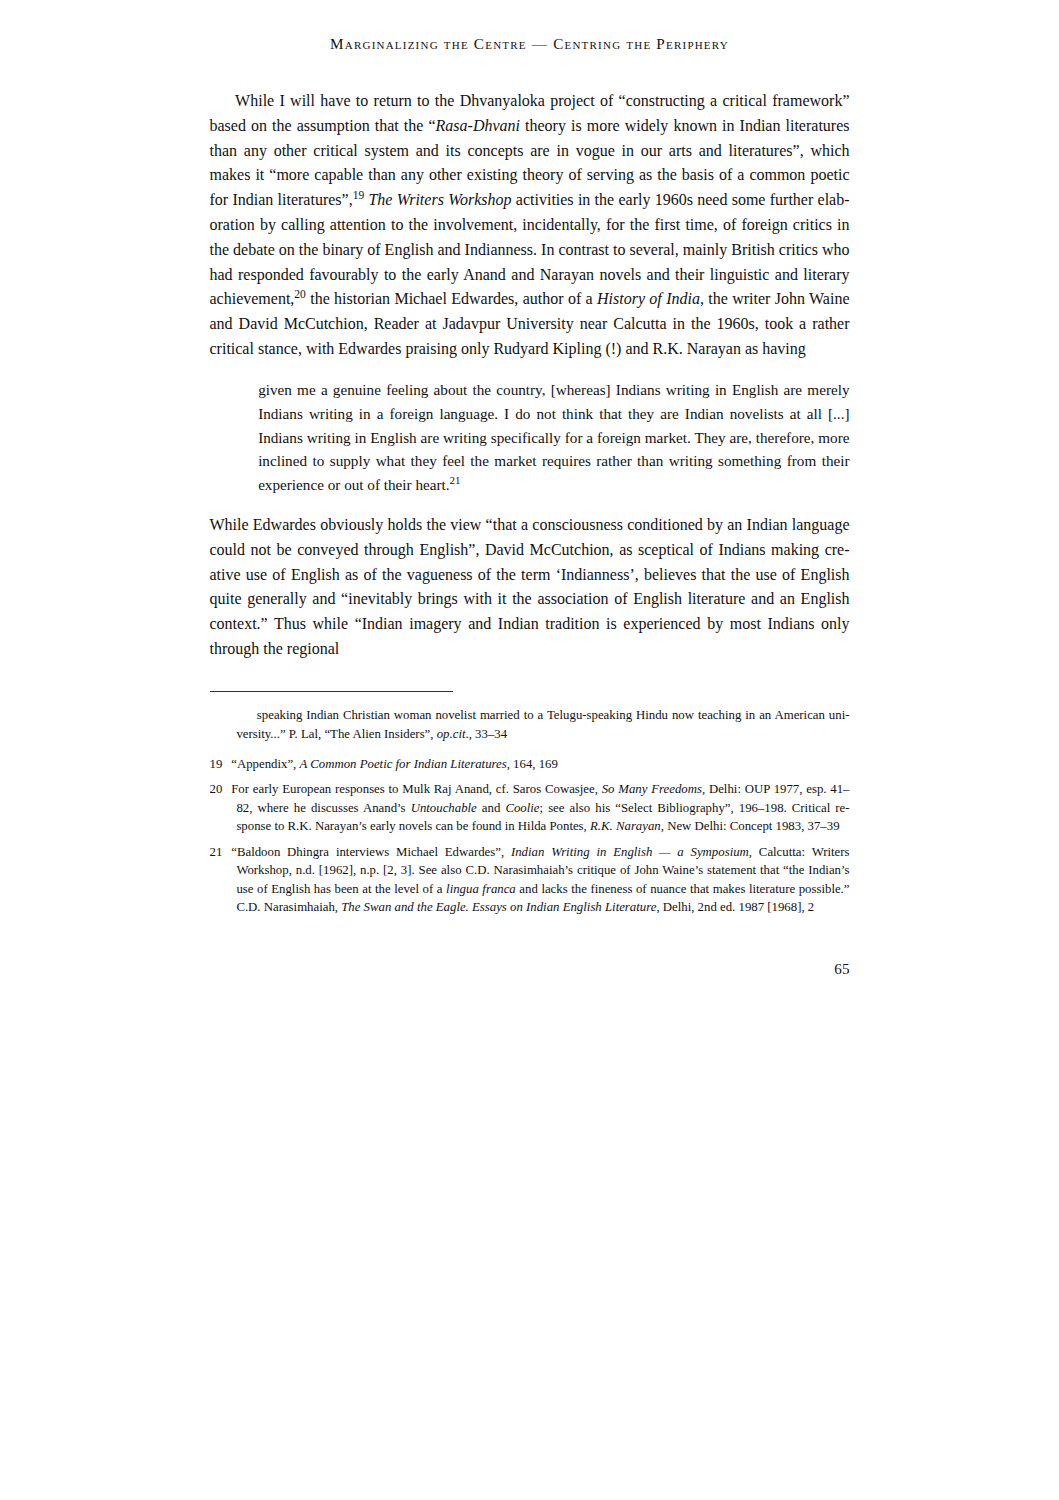Marginalizing the Centre — Centring the Periphery
While I will have to return to the Dhvanyaloka project of “constructing a critical framework” based on the assumption that the “Rasa-Dhvani theory is more widely known in Indian literatures than any other critical system and its concepts are in vogue in our arts and literatures”, which makes it “more capable than any other existing theory of serving as the basis of a common poetic for Indian literatures”,19 The Writers Workshop activities in the early 1960s need some further elaboration by calling attention to the involvement, incidentally, for the first time, of foreign critics in the debate on the binary of English and Indianness. In contrast to several, mainly British critics who had responded favourably to the early Anand and Narayan novels and their linguistic and literary achievement,20 the historian Michael Edwardes, author of a History of India, the writer John Waine and David McCutchion, Reader at Jadavpur University near Calcutta in the 1960s, took a rather critical stance, with Edwardes praising only Rudyard Kipling (!) and R.K. Narayan as having
given me a genuine feeling about the country, [whereas] Indians writing in English are merely Indians writing in a foreign language. I do not think that they are Indian novelists at all [...] Indians writing in English are writing specifically for a foreign market. They are, therefore, more inclined to supply what they feel the market requires rather than writing something from their experience or out of their heart.21
While Edwardes obviously holds the view “that a consciousness conditioned by an Indian language could not be conveyed through English”, David McCutchion, as sceptical of Indians making creative use of English as of the vagueness of the term ‘Indianness’, believes that the use of English quite generally and “inevitably brings with it the association of English literature and an English context.” Thus while “Indian imagery and Indian tradition is experienced by most Indians only through the regional
speaking Indian Christian woman novelist married to a Telugu-speaking Hindu now teaching in an American university...” P. Lal, “The Alien Insiders”, op.cit., 33–34
19“Appendix”, A Common Poetic for Indian Literatures, 164, 169
20 For early European responses to Mulk Raj Anand, cf. Saros Cowasjee, So Many Freedoms, Delhi: OUP 1977, esp. 41–82, where he discusses Anand’s Untouchable and Coolie; see also his “Select Bibliography”, 196–198. Critical response to R.K. Narayan’s early novels can be found in Hilda Pontes, R.K. Narayan, New Delhi: Concept 1983, 37–39
21“Baldoon Dhingra interviews Michael Edwardes”, Indian Writing in English — a Symposium, Calcutta: Writers Workshop, n.d. [1962], n.p. [2, 3]. See also C.D. Narasimhaiah’s critique of John Waine’s statement that “the Indian’s use of English has been at the level of a lingua franca and lacks the fineness of nuance that makes literature possible.” C.D. Narasimhaiah, The Swan and the Eagle. Essays on Indian English Literature, Delhi, 2nd ed. 1987 [1968], 2
65